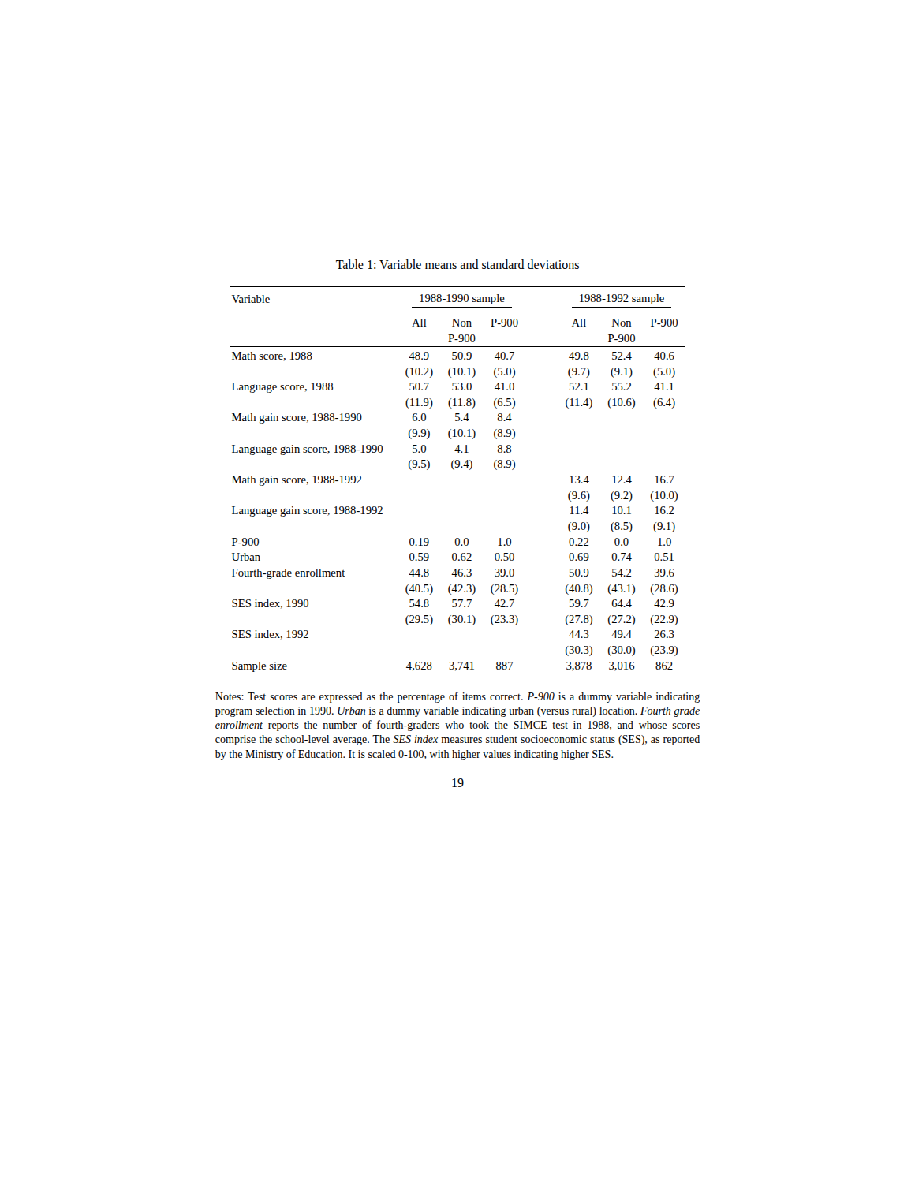Table 1: Variable means and standard deviations
| Variable | 1988-1990 sample | | 1988-1992 sample |
| | All | Non | P-900 | | All | Non | P-900 |
| | | P-900 | | | | P-900 | |
| Math score, 1988 | 48.9 | 50.9 | 40.7 | | 49.8 | 52.4 | 40.6 |
| | (10.2) | (10.1) | (5.0) | | (9.7) | (9.1) | (5.0) |
| Language score, 1988 | 50.7 | 53.0 | 41.0 | | 52.1 | 55.2 | 41.1 |
| | (11.9) | (11.8) | (6.5) | | (11.4) | (10.6) | (6.4) |
| Math gain score, 1988-1990 | 6.0 | 5.4 | 8.4 | | | | |
| | (9.9) | (10.1) | (8.9) | | | | |
| Language gain score, 1988-1990 | 5.0 | 4.1 | 8.8 | | | | |
| | (9.5) | (9.4) | (8.9) | | | | |
| Math gain score, 1988-1992 | | | | | 13.4 | 12.4 | 16.7 |
| | | | | | (9.6) | (9.2) | (10.0) |
| Language gain score, 1988-1992 | | | | | 11.4 | 10.1 | 16.2 |
| | | | | | (9.0) | (8.5) | (9.1) |
| P-900 | 0.19 | 0.0 | 1.0 | | 0.22 | 0.0 | 1.0 |
| Urban | 0.59 | 0.62 | 0.50 | | 0.69 | 0.74 | 0.51 |
| Fourth-grade enrollment | 44.8 | 46.3 | 39.0 | | 50.9 | 54.2 | 39.6 |
| | (40.5) | (42.3) | (28.5) | | (40.8) | (43.1) | (28.6) |
| SES index, 1990 | 54.8 | 57.7 | 42.7 | | 59.7 | 64.4 | 42.9 |
| | (29.5) | (30.1) | (23.3) | | (27.8) | (27.2) | (22.9) |
| SES index, 1992 | | | | | 44.3 | 49.4 | 26.3 |
| | | | | | (30.3) | (30.0) | (23.9) |
| Sample size | 4,628 | 3,741 | 887 | | 3,878 | 3,016 | 862 |
Notes: Test scores are expressed as the percentage of items correct. P-900 is a dummy variable indicating program selection in 1990. Urban is a dummy variable indicating urban (versus rural) location. Fourth grade enrollment reports the number of fourth-graders who took the SIMCE test in 1988, and whose scores comprise the school-level average. The SES index measures student socioeconomic status (SES), as reported by the Ministry of Education. It is scaled 0-100, with higher values indicating higher SES.
19